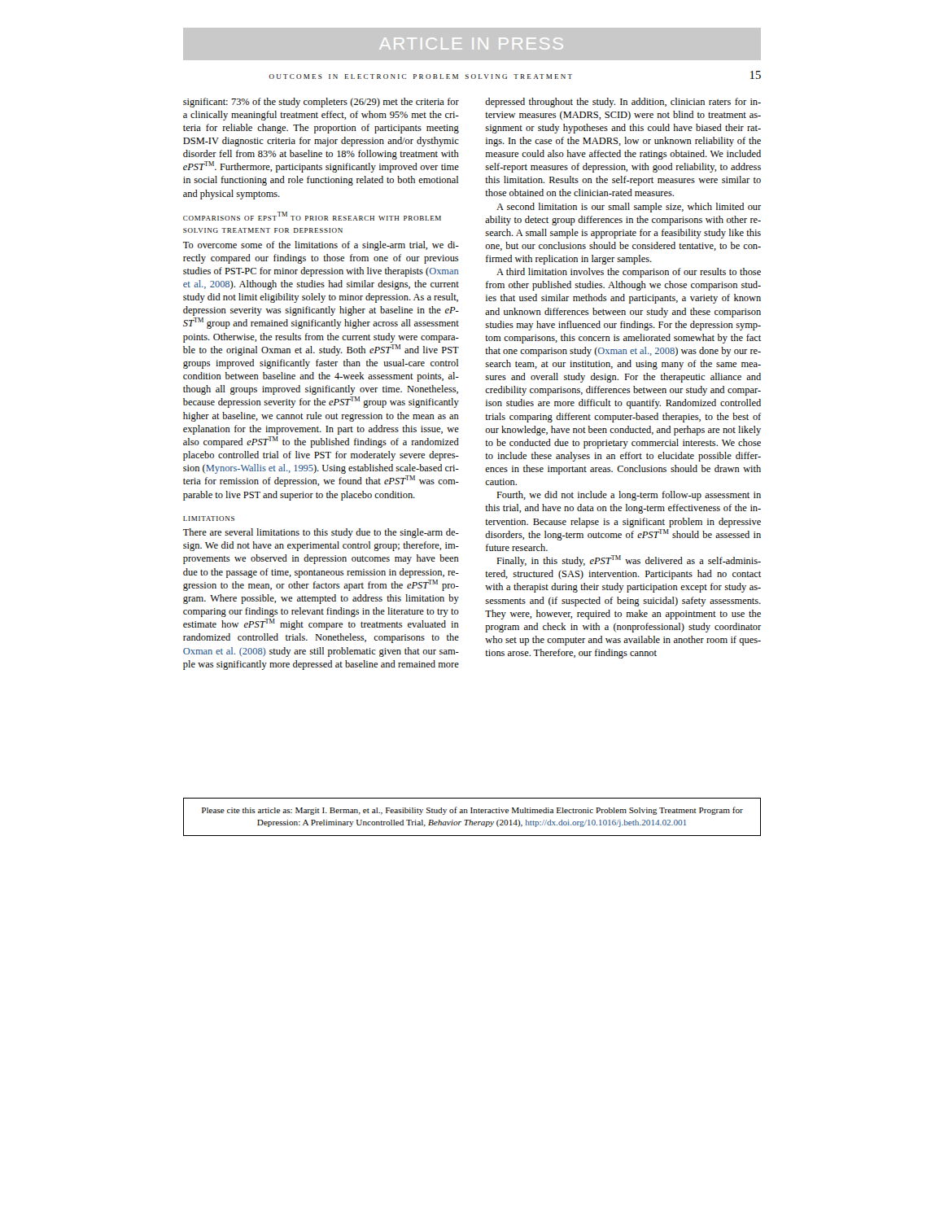ARTICLE IN PRESS
outcomes in electronic problem solving treatment
15
significant: 73% of the study completers (26/29) met the criteria for a clinically meaningful treatment effect, of whom 95% met the criteria for reliable change. The proportion of participants meeting DSM-IV diagnostic criteria for major depression and/or dysthymic disorder fell from 83% at baseline to 18% following treatment with ePST TM. Furthermore, participants significantly improved over time in social functioning and role functioning related to both emotional and physical symptoms.
comparisons of epstTM to prior research with problem solving treatment for depression
To overcome some of the limitations of a single-arm trial, we directly compared our findings to those from one of our previous studies of PST-PC for minor depression with live therapists (Oxman et al., 2008). Although the studies had similar designs, the current study did not limit eligibility solely to minor depression. As a result, depression severity was significantly higher at baseline in the ePST TM group and remained significantly higher across all assessment points. Otherwise, the results from the current study were comparable to the original Oxman et al. study. Both ePST TM and live PST groups improved significantly faster than the usual-care control condition between baseline and the 4-week assessment points, although all groups improved significantly over time. Nonetheless, because depression severity for the ePST TM group was significantly higher at baseline, we cannot rule out regression to the mean as an explanation for the improvement. In part to address this issue, we also compared ePST TM to the published findings of a randomized placebo controlled trial of live PST for moderately severe depression (Mynors-Wallis et al., 1995). Using established scale-based criteria for remission of depression, we found that ePST TM was comparable to live PST and superior to the placebo condition.
limitations
There are several limitations to this study due to the single-arm design. We did not have an experimental control group; therefore, improvements we observed in depression outcomes may have been due to the passage of time, spontaneous remission in depression, regression to the mean, or other factors apart from the ePST TM program. Where possible, we attempted to address this limitation by comparing our findings to relevant findings in the literature to try to estimate how ePST TM might compare to treatments evaluated in randomized controlled trials. Nonetheless, comparisons to the Oxman et al. (2008) study are still problematic given that our sample was significantly more depressed at baseline and remained more depressed throughout the study. In addition, clinician raters for interview measures (MADRS, SCID) were not blind to treatment assignment or study hypotheses and this could have biased their ratings. In the case of the MADRS, low or unknown reliability of the measure could also have affected the ratings obtained. We included self-report measures of depression, with good reliability, to address this limitation. Results on the self-report measures were similar to those obtained on the clinician-rated measures.
A second limitation is our small sample size, which limited our ability to detect group differences in the comparisons with other research. A small sample is appropriate for a feasibility study like this one, but our conclusions should be considered tentative, to be confirmed with replication in larger samples.
A third limitation involves the comparison of our results to those from other published studies. Although we chose comparison studies that used similar methods and participants, a variety of known and unknown differences between our study and these comparison studies may have influenced our findings. For the depression symptom comparisons, this concern is ameliorated somewhat by the fact that one comparison study (Oxman et al., 2008) was done by our research team, at our institution, and using many of the same measures and overall study design. For the therapeutic alliance and credibility comparisons, differences between our study and comparison studies are more difficult to quantify. Randomized controlled trials comparing different computer-based therapies, to the best of our knowledge, have not been conducted, and perhaps are not likely to be conducted due to proprietary commercial interests. We chose to include these analyses in an effort to elucidate possible differences in these important areas. Conclusions should be drawn with caution.
Fourth, we did not include a long-term follow-up assessment in this trial, and have no data on the long-term effectiveness of the intervention. Because relapse is a significant problem in depressive disorders, the long-term outcome of ePST TM should be assessed in future research.
Finally, in this study, ePST TM was delivered as a self-administered, structured (SAS) intervention. Participants had no contact with a therapist during their study participation except for study assessments and (if suspected of being suicidal) safety assessments. They were, however, required to make an appointment to use the program and check in with a (nonprofessional) study coordinator who set up the computer and was available in another room if questions arose. Therefore, our findings cannot
Please cite this article as: Margit I. Berman, et al., Feasibility Study of an Interactive Multimedia Electronic Problem Solving Treatment Program for Depression: A Preliminary Uncontrolled Trial, Behavior Therapy (2014), http://dx.doi.org/10.1016/j.beth.2014.02.001